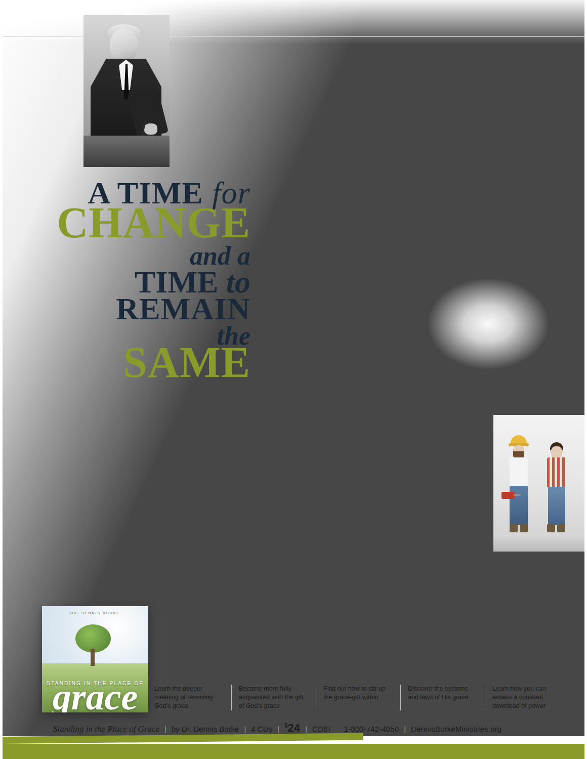A TIME for CHANGE and a TIME to REMAIN the SAME
Dr. Dennis Burke
Standing in the Place of
grace
Learn the deeper meaning of receiving God’s grace
Become more fully acquainted with the gift of God’s grace
Find out how to stir up the grace-gift within
Discover the systems and laws of His grace
Learn how you can access a constant download of power
Standing in the Place of Grace | by Dr. Dennis Burke | 4 CDs | $24 | CD87 1-800-742-4050 | DennisBurkeMinistries.org